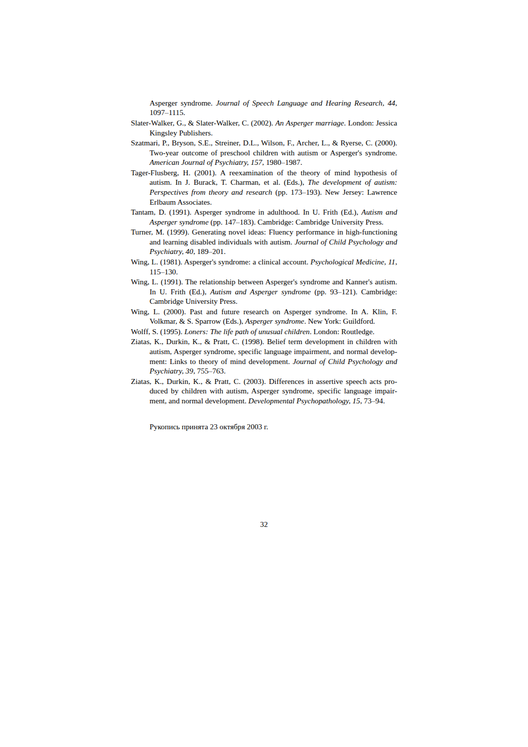Asperger syndrome. Journal of Speech Language and Hearing Research, 44, 1097–1115.
Slater-Walker, G., & Slater-Walker, C. (2002). An Asperger marriage. London: Jessica Kingsley Publishers.
Szatmari, P., Bryson, S.E., Streiner, D.L., Wilson, F., Archer, L., & Ryerse, C. (2000). Two-year outcome of preschool children with autism or Asperger's syndrome. American Journal of Psychiatry, 157, 1980–1987.
Tager-Flusberg, H. (2001). A reexamination of the theory of mind hypothesis of autism. In J. Burack, T. Charman, et al. (Eds.), The development of autism: Perspectives from theory and research (pp. 173–193). New Jersey: Lawrence Erlbaum Associates.
Tantam, D. (1991). Asperger syndrome in adulthood. In U. Frith (Ed.), Autism and Asperger syndrome (pp. 147–183). Cambridge: Cambridge University Press.
Turner, M. (1999). Generating novel ideas: Fluency performance in high-functioning and learning disabled individuals with autism. Journal of Child Psychology and Psychiatry, 40, 189–201.
Wing, L. (1981). Asperger's syndrome: a clinical account. Psychological Medicine, 11, 115–130.
Wing, L. (1991). The relationship between Asperger's syndrome and Kanner's autism. In U. Frith (Ed.), Autism and Asperger syndrome (pp. 93–121). Cambridge: Cambridge University Press.
Wing, L. (2000). Past and future research on Asperger syndrome. In A. Klin, F. Volkmar, & S. Sparrow (Eds.), Asperger syndrome. New York: Guildford.
Wolff, S. (1995). Loners: The life path of unusual children. London: Routledge.
Ziatas, K., Durkin, K., & Pratt, C. (1998). Belief term development in children with autism, Asperger syndrome, specific language impairment, and normal development: Links to theory of mind development. Journal of Child Psychology and Psychiatry, 39, 755–763.
Ziatas, K., Durkin, K., & Pratt, C. (2003). Differences in assertive speech acts produced by children with autism, Asperger syndrome, specific language impairment, and normal development. Developmental Psychopathology, 15, 73–94.
Рукопись принята 23 октября 2003 г.
32